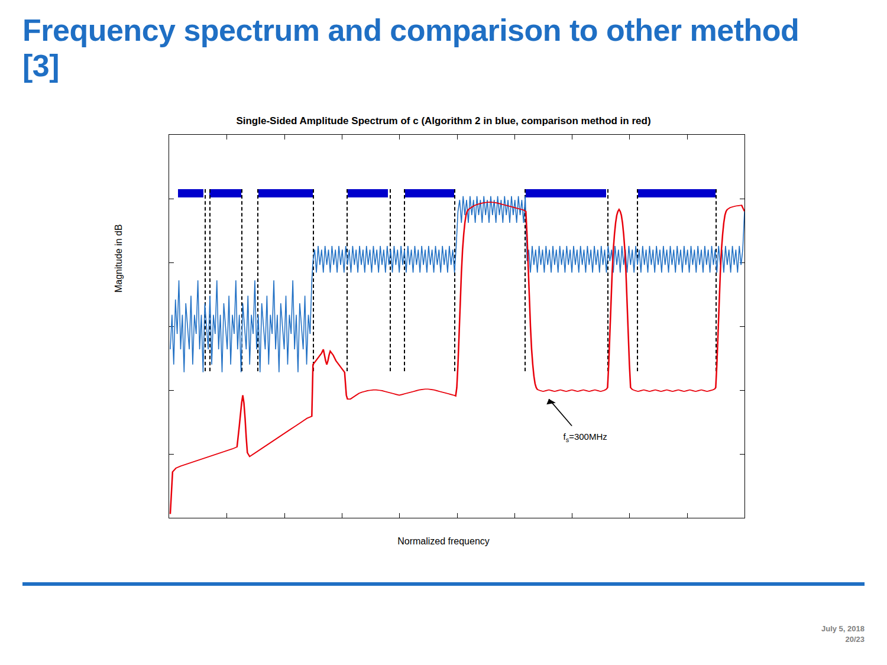Frequency spectrum and comparison to other method [3]
Single-Sided Amplitude Spectrum of c (Algorithm 2 in blue, comparison method in red)
Magnitude in dB
Normalized frequency
20
0
-20
-40
-60
-80
-100
0
0.1
0.2
0.3
0.4
0.5
0.6
0.7
0.8
0.9
1
fs=300MHz
July 5, 2018
20/23